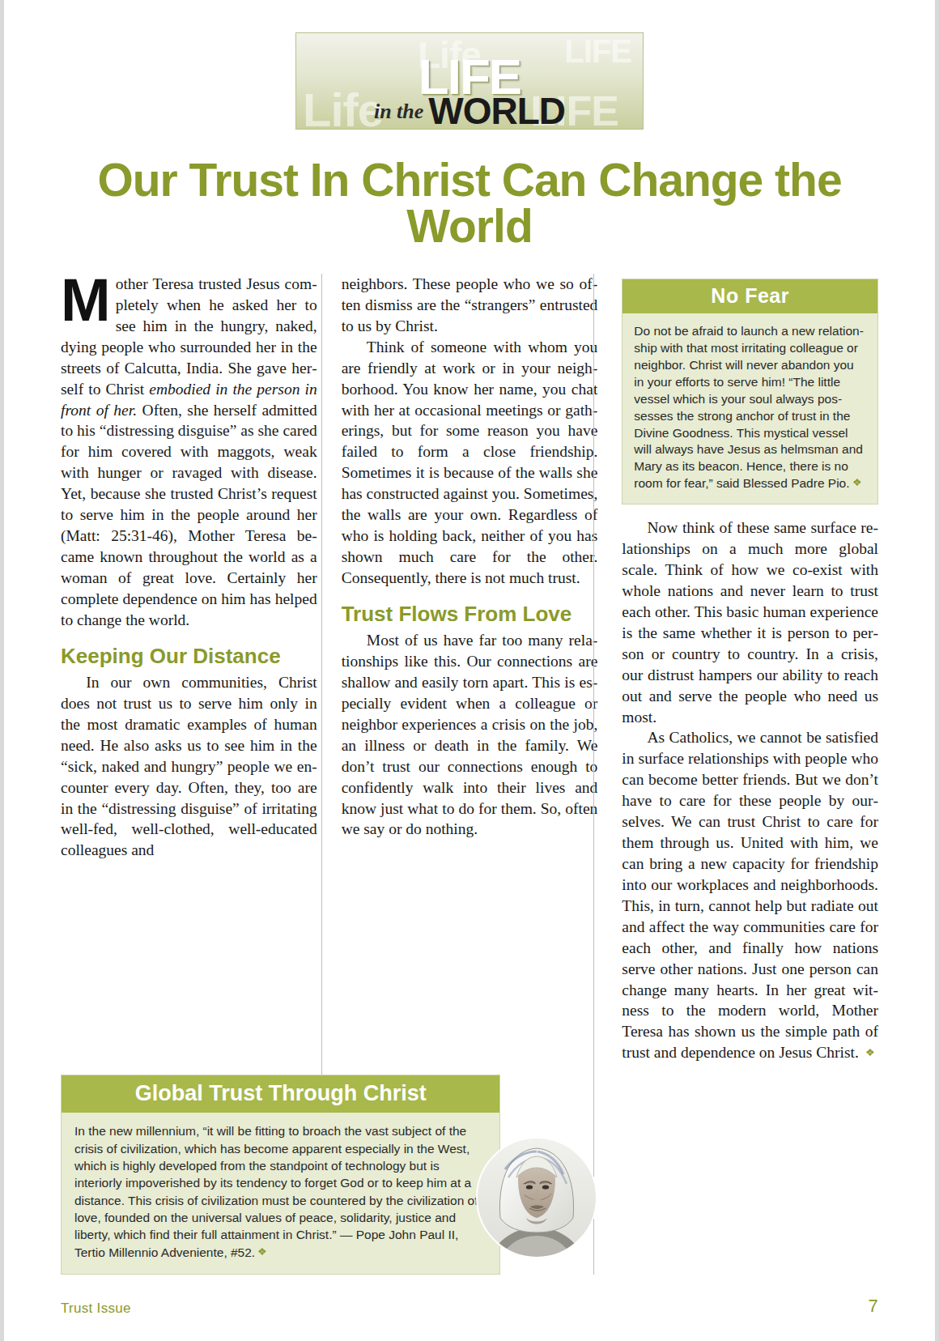Life LIFE Life LIFE
LIFE
in the WORLD
Our Trust In Christ Can Change the World
Mother Teresa trusted Jesus completely when he asked her to see him in the hungry, naked, dying people who surrounded her in the streets of Calcutta, India. She gave herself to Christ embodied in the person in front of her. Often, she herself admitted to his “distressing disguise” as she cared for him covered with maggots, weak with hunger or ravaged with disease. Yet, because she trusted Christ’s request to serve him in the people around her (Matt: 25:31-46), Mother Teresa became known throughout the world as a woman of great love. Certainly her complete dependence on him has helped to change the world.
Keeping Our Distance
In our own communities, Christ does not trust us to serve him only in the most dramatic examples of human need. He also asks us to see him in the “sick, naked and hungry” people we encounter every day. Often, they, too are in the “distressing disguise” of irritating well-fed, well-clothed, well-educated colleagues and
neighbors. These people who we so often dismiss are the “strangers” entrusted to us by Christ.
Think of someone with whom you are friendly at work or in your neighborhood. You know her name, you chat with her at occasional meetings or gatherings, but for some reason you have failed to form a close friendship. Sometimes it is because of the walls she has constructed against you. Sometimes, the walls are your own. Regardless of who is holding back, neither of you has shown much care for the other. Consequently, there is not much trust.
Trust Flows From Love
Most of us have far too many relationships like this. Our connections are shallow and easily torn apart. This is especially evident when a colleague or neighbor experiences a crisis on the job, an illness or death in the family. We don’t trust our connections enough to confidently walk into their lives and know just what to do for them. So, often we say or do nothing.
No Fear
Do not be afraid to launch a new relationship with that most irritating colleague or neighbor. Christ will never abandon you in your efforts to serve him! “The little vessel which is your soul always possesses the strong anchor of trust in the Divine Goodness. This mystical vessel will always have Jesus as helmsman and Mary as its beacon. Hence, there is no room for fear,” said Blessed Padre Pio.❖
Now think of these same surface relationships on a much more global scale. Think of how we co-exist with whole nations and never learn to trust each other. This basic human experience is the same whether it is person to person or country to country. In a crisis, our distrust hampers our ability to reach out and serve the people who need us most.
As Catholics, we cannot be satisfied in surface relationships with people who can become better friends. But we don’t have to care for these people by ourselves. We can trust Christ to care for them through us. United with him, we can bring a new capacity for friendship into our workplaces and neighborhoods. This, in turn, cannot help but radiate out and affect the way communities care for each other, and finally how nations serve other nations. Just one person can change many hearts. In her great witness to the modern world, Mother Teresa has shown us the simple path of trust and dependence on Jesus Christ. ❖
Global Trust Through Christ
In the new millennium, “it will be fitting to broach the vast subject of the crisis of civilization, which has become apparent especially in the West, which is highly developed from the standpoint of technology but is interiorly impoverished by its tendency to forget God or to keep him at a distance. This crisis of civilization must be countered by the civilization of love, founded on the universal values of peace, solidarity, justice and liberty, which find their full attainment in Christ.” — Pope John Paul II, Tertio Millennio Adveniente, #52.❖
Trust Issue
7